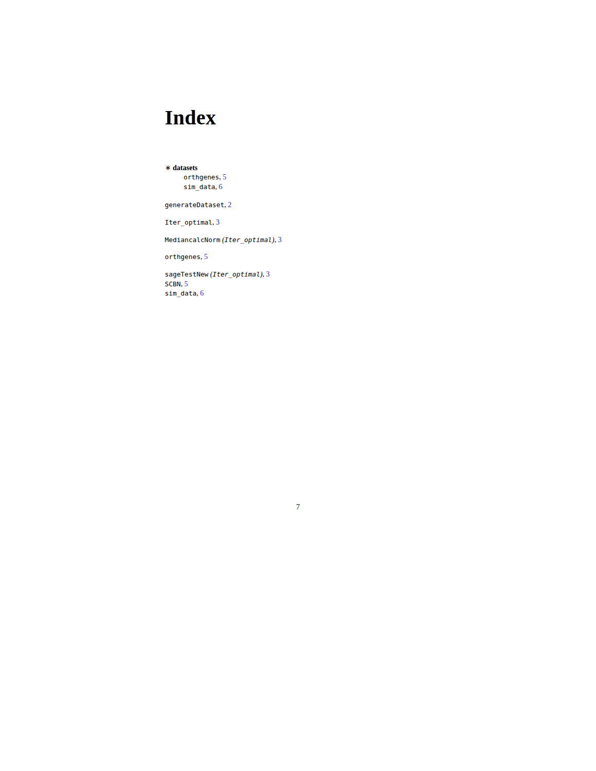Index
∗ datasets
orthgenes, 5
sim_data, 6
generateDataset, 2
Iter_optimal, 3
MediancalcNorm (Iter_optimal), 3
orthgenes, 5
sageTestNew (Iter_optimal), 3
SCBN, 5
sim_data, 6
7